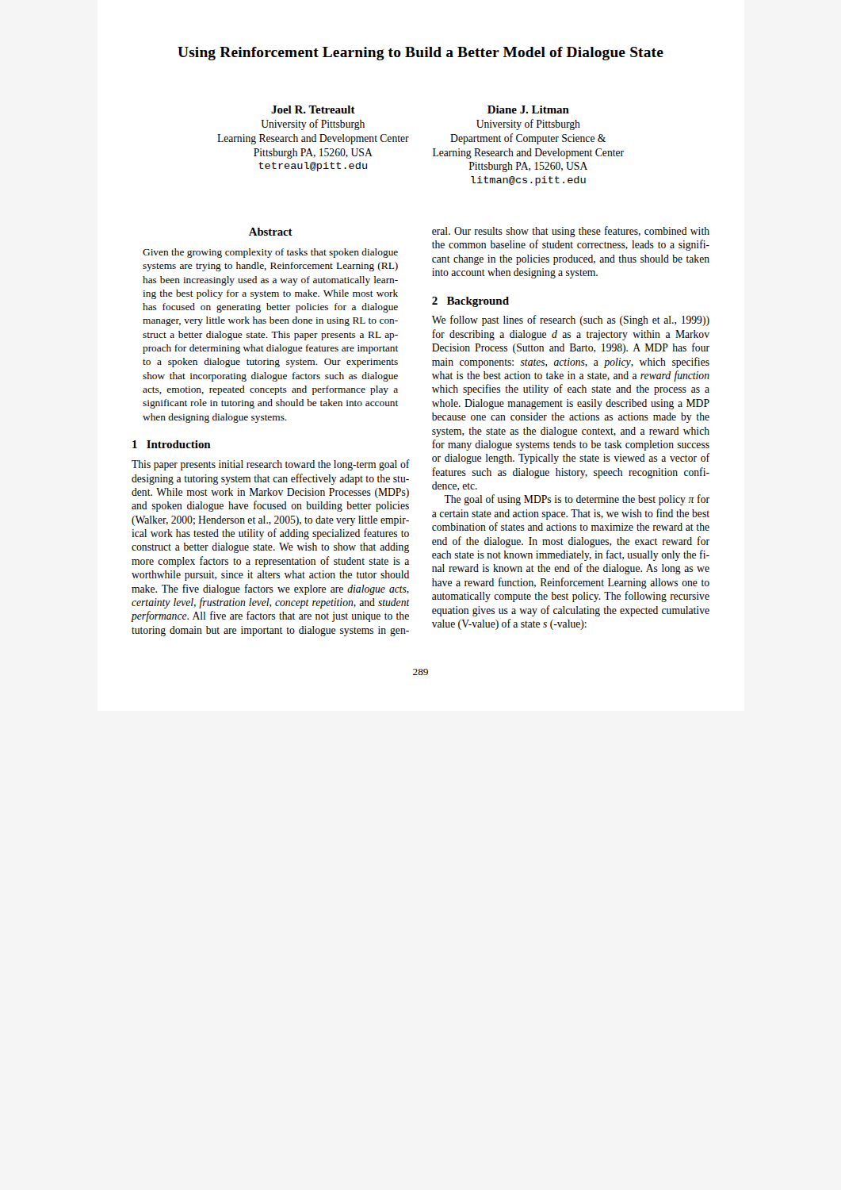Using Reinforcement Learning to Build a Better Model of Dialogue State
Joel R. Tetreault
University of Pittsburgh
Learning Research and Development Center
Pittsburgh PA, 15260, USA
tetreaul@pitt.edu
Diane J. Litman
University of Pittsburgh
Department of Computer Science &
Learning Research and Development Center
Pittsburgh PA, 15260, USA
litman@cs.pitt.edu
Abstract
Given the growing complexity of tasks that spoken dialogue systems are trying to handle, Reinforcement Learning (RL) has been increasingly used as a way of automatically learning the best policy for a system to make. While most work has focused on generating better policies for a dialogue manager, very little work has been done in using RL to construct a better dialogue state. This paper presents a RL approach for determining what dialogue features are important to a spoken dialogue tutoring system. Our experiments show that incorporating dialogue factors such as dialogue acts, emotion, repeated concepts and performance play a significant role in tutoring and should be taken into account when designing dialogue systems.
1 Introduction
This paper presents initial research toward the long-term goal of designing a tutoring system that can effectively adapt to the student. While most work in Markov Decision Processes (MDPs) and spoken dialogue have focused on building better policies (Walker, 2000; Henderson et al., 2005), to date very little empirical work has tested the utility of adding specialized features to construct a better dialogue state. We wish to show that adding more complex factors to a representation of student state is a worthwhile pursuit, since it alters what action the tutor should make. The five dialogue factors we explore are dialogue acts, certainty level, frustration level, concept repetition, and student performance. All five are factors that are not just unique to the tutoring domain but are important to dialogue systems in general. Our results show that using these features, combined with the common baseline of student correctness, leads to a significant change in the policies produced, and thus should be taken into account when designing a system.
2 Background
We follow past lines of research (such as (Singh et al., 1999)) for describing a dialogue d as a trajectory within a Markov Decision Process (Sutton and Barto, 1998). A MDP has four main components: states, actions, a policy, which specifies what is the best action to take in a state, and a reward function which specifies the utility of each state and the process as a whole. Dialogue management is easily described using a MDP because one can consider the actions as actions made by the system, the state as the dialogue context, and a reward which for many dialogue systems tends to be task completion success or dialogue length. Typically the state is viewed as a vector of features such as dialogue history, speech recognition confidence, etc.
The goal of using MDPs is to determine the best policy π for a certain state and action space. That is, we wish to find the best combination of states and actions to maximize the reward at the end of the dialogue. In most dialogues, the exact reward for each state is not known immediately, in fact, usually only the final reward is known at the end of the dialogue. As long as we have a reward function, Reinforcement Learning allows one to automatically compute the best policy. The following recursive equation gives us a way of calculating the expected cumulative value (V-value) of a state s (-value):
289